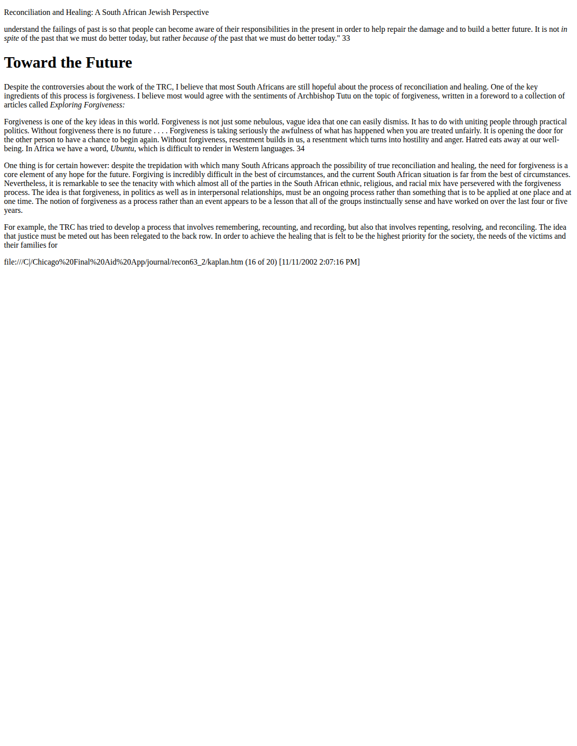Reconciliation and Healing: A South African Jewish Perspective
understand the failings of past is so that people can become aware of their responsibilities in the present in order to help repair the damage and to build a better future. It is not in spite of the past that we must do better today, but rather because of the past that we must do better today." 33
Toward the Future
Despite the controversies about the work of the TRC, I believe that most South Africans are still hopeful about the process of reconciliation and healing. One of the key ingredients of this process is forgiveness. I believe most would agree with the sentiments of Archbishop Tutu on the topic of forgiveness, written in a foreword to a collection of articles called Exploring Forgiveness:
Forgiveness is one of the key ideas in this world. Forgiveness is not just some nebulous, vague idea that one can easily dismiss. It has to do with uniting people through practical politics. Without forgiveness there is no future . . . . Forgiveness is taking seriously the awfulness of what has happened when you are treated unfairly. It is opening the door for the other person to have a chance to begin again. Without forgiveness, resentment builds in us, a resentment which turns into hostility and anger. Hatred eats away at our well-being. In Africa we have a word, Ubuntu, which is difficult to render in Western languages. 34
One thing is for certain however: despite the trepidation with which many South Africans approach the possibility of true reconciliation and healing, the need for forgiveness is a core element of any hope for the future. Forgiving is incredibly difficult in the best of circumstances, and the current South African situation is far from the best of circumstances. Nevertheless, it is remarkable to see the tenacity with which almost all of the parties in the South African ethnic, religious, and racial mix have persevered with the forgiveness process. The idea is that forgiveness, in politics as well as in interpersonal relationships, must be an ongoing process rather than something that is to be applied at one place and at one time. The notion of forgiveness as a process rather than an event appears to be a lesson that all of the groups instinctually sense and have worked on over the last four or five years.
For example, the TRC has tried to develop a process that involves remembering, recounting, and recording, but also that involves repenting, resolving, and reconciling. The idea that justice must be meted out has been relegated to the back row. In order to achieve the healing that is felt to be the highest priority for the society, the needs of the victims and their families for
file:///C|/Chicago%20Final%20Aid%20App/journal/recon63_2/kaplan.htm (16 of 20) [11/11/2002 2:07:16 PM]